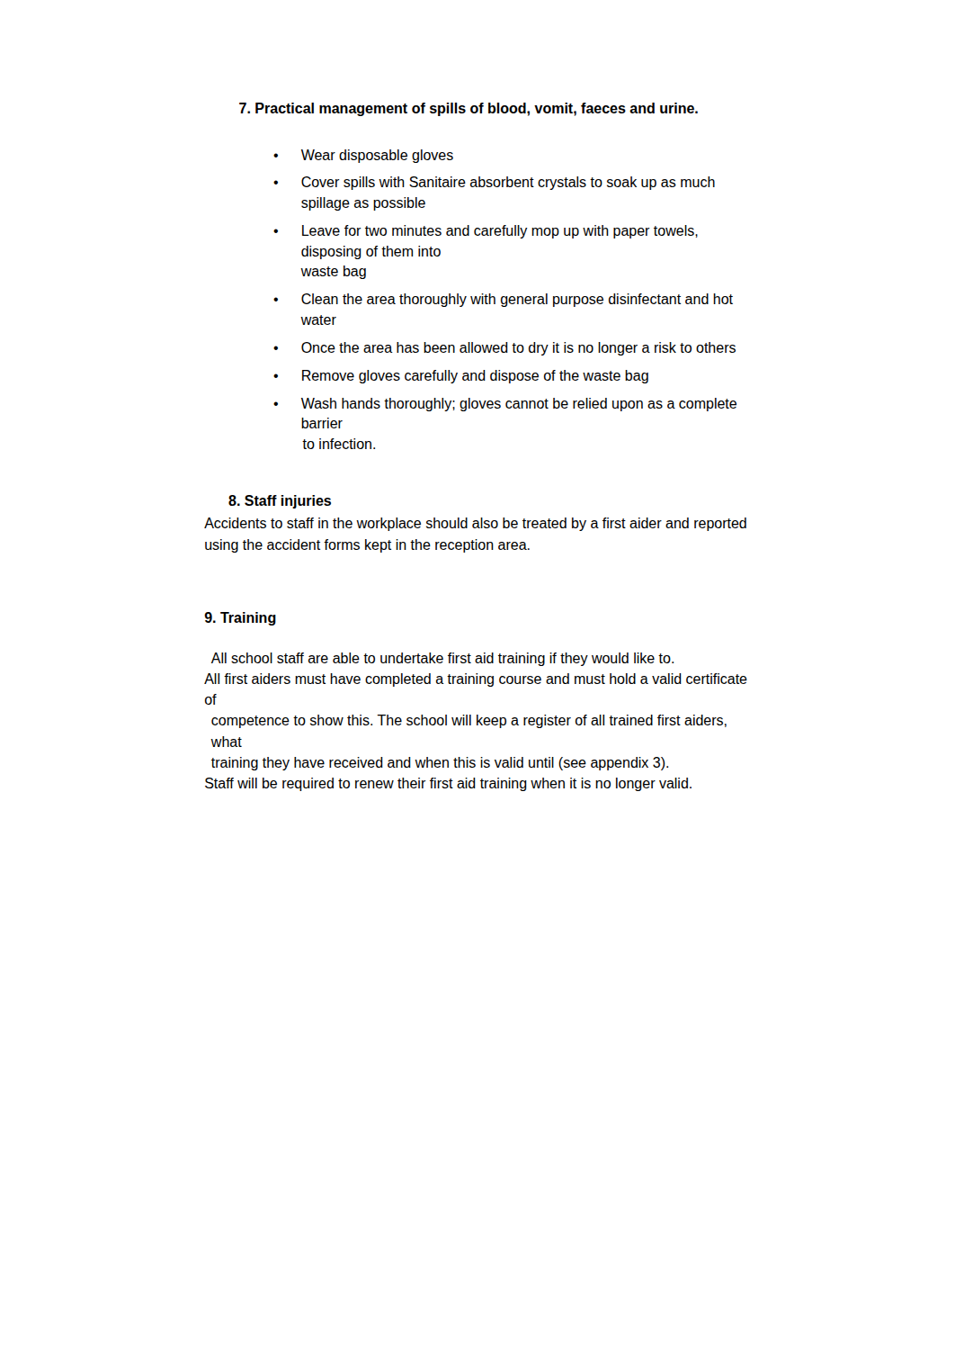7. Practical management of spills of blood, vomit, faeces and urine.
Wear disposable gloves
Cover spills with Sanitaire absorbent crystals to soak up as much spillage as possible
Leave for two minutes and carefully mop up with paper towels, disposing of them into waste bag
Clean the area thoroughly with general purpose disinfectant and hot water
Once the area has been allowed to dry it is no longer a risk to others
Remove gloves carefully and dispose of the waste bag
Wash hands thoroughly; gloves cannot be relied upon as a complete barrier to infection.
8. Staff injuries
Accidents to staff in the workplace should also be treated by a first aider and reported
using the accident forms kept in the reception area.
9. Training
All school staff are able to undertake first aid training if they would like to.
All first aiders must have completed a training course and must hold a valid certificate of
competence to show this. The school will keep a register of all trained first aiders, what
training they have received and when this is valid until (see appendix 3).
Staff will be required to renew their first aid training when it is no longer valid.